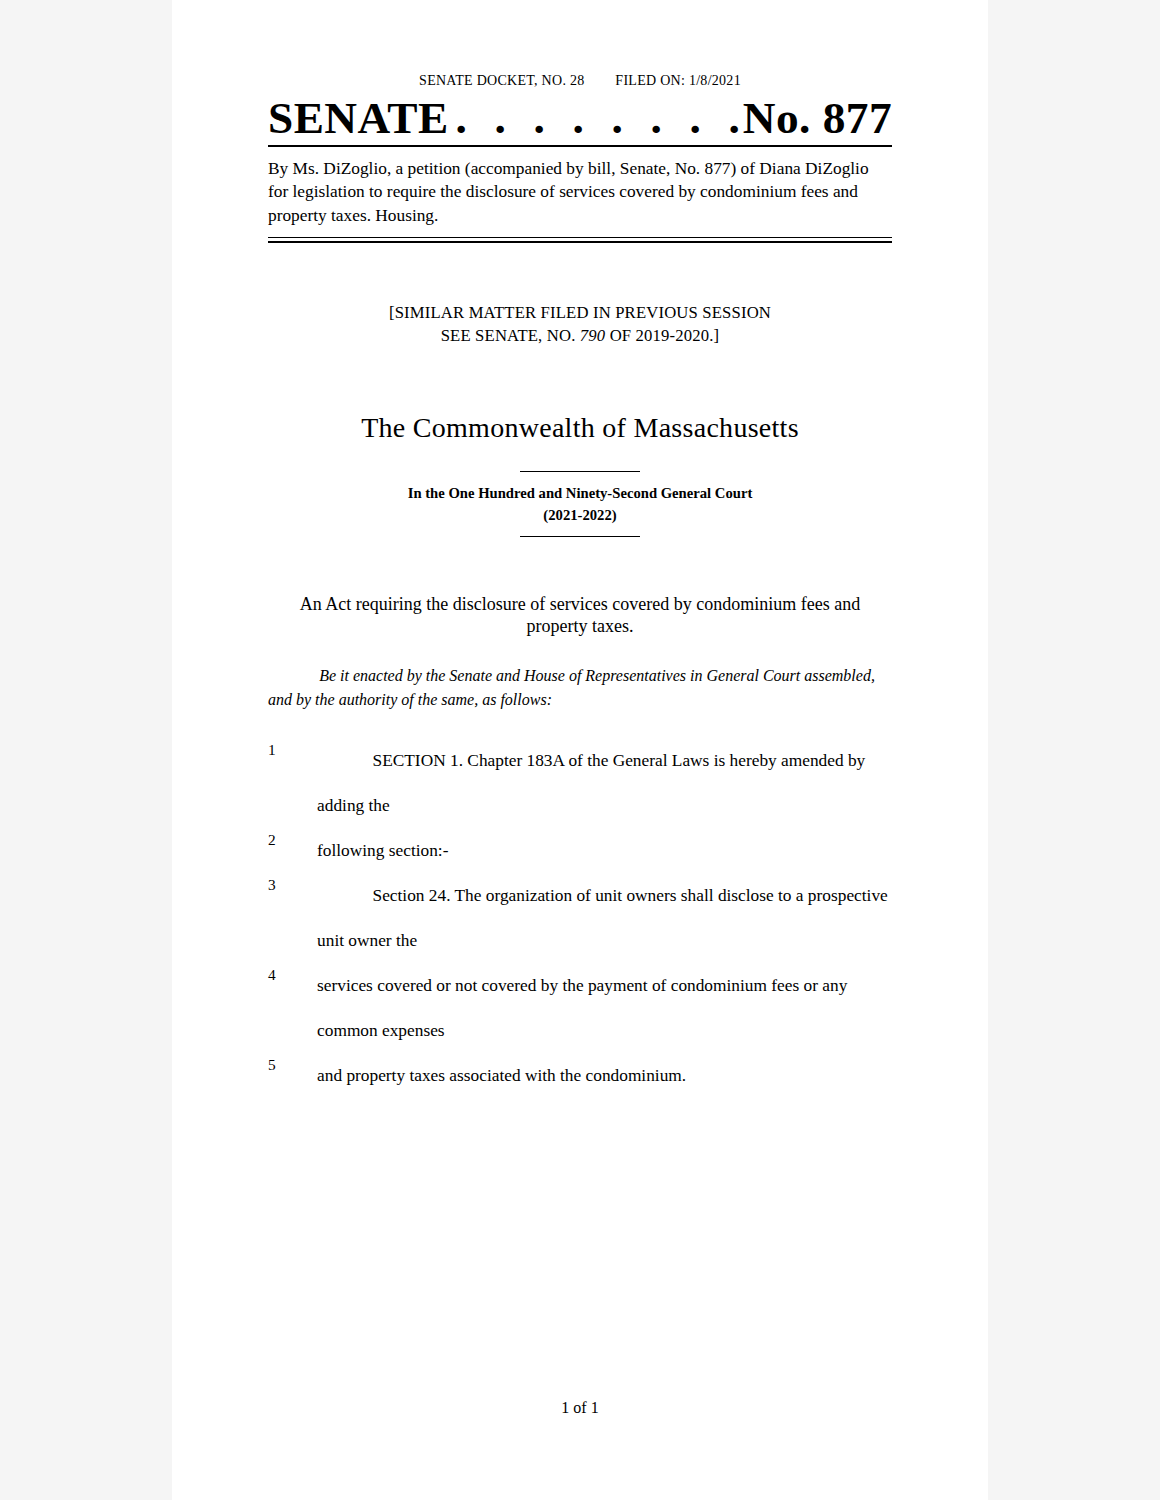SENATE DOCKET, NO. 28 FILED ON: 1/8/2021
SENATE . . . . . . . . . . . . . . . No. 877
By Ms. DiZoglio, a petition (accompanied by bill, Senate, No. 877) of Diana DiZoglio for legislation to require the disclosure of services covered by condominium fees and property taxes. Housing.
[SIMILAR MATTER FILED IN PREVIOUS SESSION
SEE SENATE, NO. 790 OF 2019-2020.]
The Commonwealth of Massachusetts
In the One Hundred and Ninety-Second General Court
(2021-2022)
An Act requiring the disclosure of services covered by condominium fees and property taxes.
Be it enacted by the Senate and House of Representatives in General Court assembled, and by the authority of the same, as follows:
| 1 | SECTION 1. Chapter 183A of the General Laws is hereby amended by adding the |
| 2 | following section:- |
| 3 | Section 24. The organization of unit owners shall disclose to a prospective unit owner the |
| 4 | services covered or not covered by the payment of condominium fees or any common expenses |
| 5 | and property taxes associated with the condominium. |
1 of 1